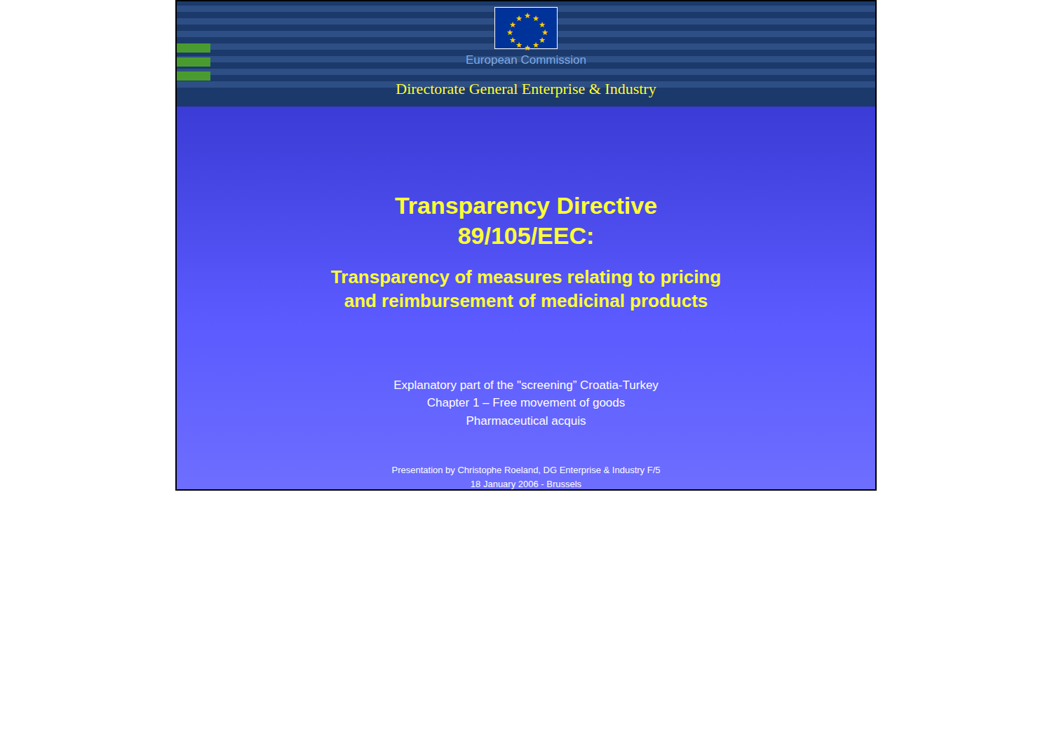★ ★ ★ ★ ★ ★ ★ ★ ★ ★ ★ ★
European Commission
Directorate General Enterprise & Industry
Transparency Directive
89/105/EEC:
Transparency of measures relating to pricing
and reimbursement of medicinal products
Explanatory part of the "screening” Croatia-Turkey
Chapter 1 – Free movement of goods
Pharmaceutical acquis
Presentation by Christophe Roeland, DG Enterprise & Industry F/5
18 January 2006 - Brussels